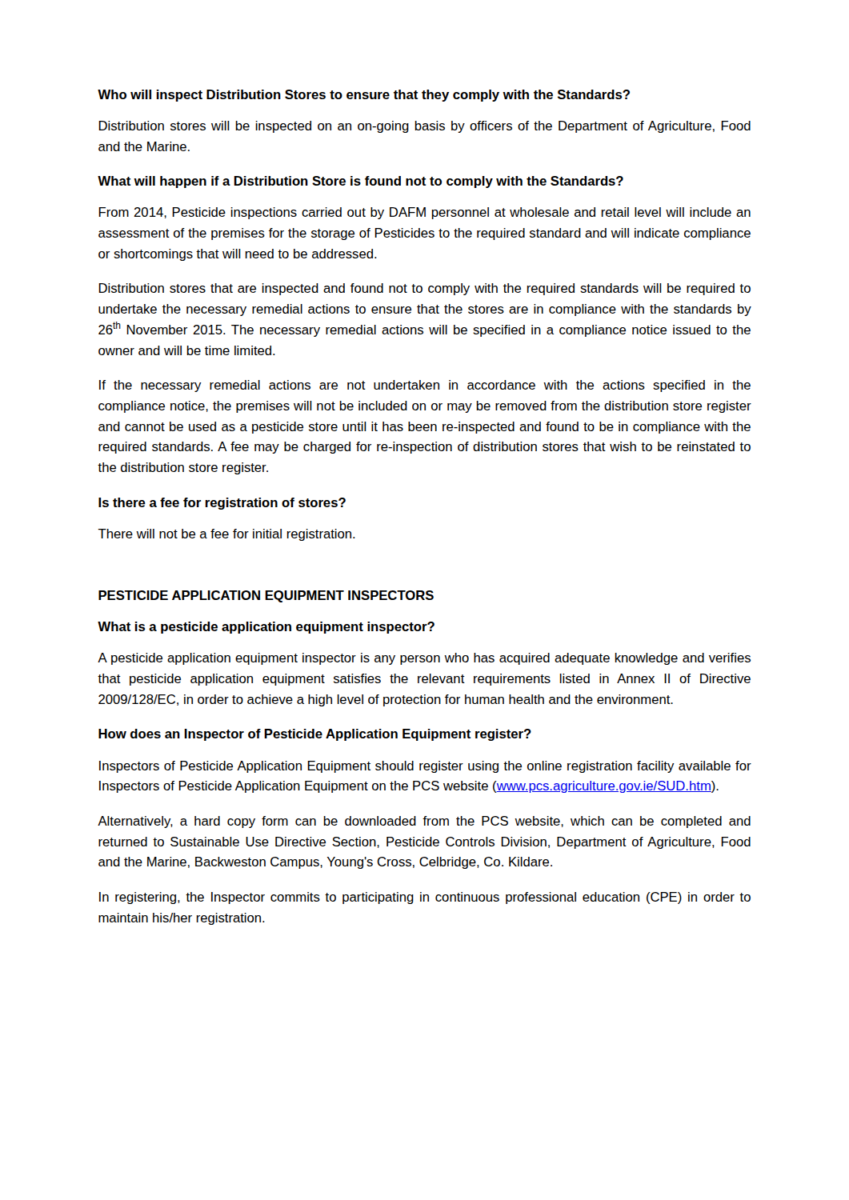Who will inspect Distribution Stores to ensure that they comply with the Standards?
Distribution stores will be inspected on an on-going basis by officers of the Department of Agriculture, Food and the Marine.
What will happen if a Distribution Store is found not to comply with the Standards?
From 2014, Pesticide inspections carried out by DAFM personnel at wholesale and retail level will include an assessment of the premises for the storage of Pesticides to the required standard and will indicate compliance or shortcomings that will need to be addressed.
Distribution stores that are inspected and found not to comply with the required standards will be required to undertake the necessary remedial actions to ensure that the stores are in compliance with the standards by 26th November 2015. The necessary remedial actions will be specified in a compliance notice issued to the owner and will be time limited.
If the necessary remedial actions are not undertaken in accordance with the actions specified in the compliance notice, the premises will not be included on or may be removed from the distribution store register and cannot be used as a pesticide store until it has been re-inspected and found to be in compliance with the required standards. A fee may be charged for re-inspection of distribution stores that wish to be reinstated to the distribution store register.
Is there a fee for registration of stores?
There will not be a fee for initial registration.
PESTICIDE APPLICATION EQUIPMENT INSPECTORS
What is a pesticide application equipment inspector?
A pesticide application equipment inspector is any person who has acquired adequate knowledge and verifies that pesticide application equipment satisfies the relevant requirements listed in Annex II of Directive 2009/128/EC, in order to achieve a high level of protection for human health and the environment.
How does an Inspector of Pesticide Application Equipment register?
Inspectors of Pesticide Application Equipment should register using the online registration facility available for Inspectors of Pesticide Application Equipment on the PCS website (www.pcs.agriculture.gov.ie/SUD.htm).
Alternatively, a hard copy form can be downloaded from the PCS website, which can be completed and returned to Sustainable Use Directive Section, Pesticide Controls Division, Department of Agriculture, Food and the Marine, Backweston Campus, Young's Cross, Celbridge, Co. Kildare.
In registering, the Inspector commits to participating in continuous professional education (CPE) in order to maintain his/her registration.